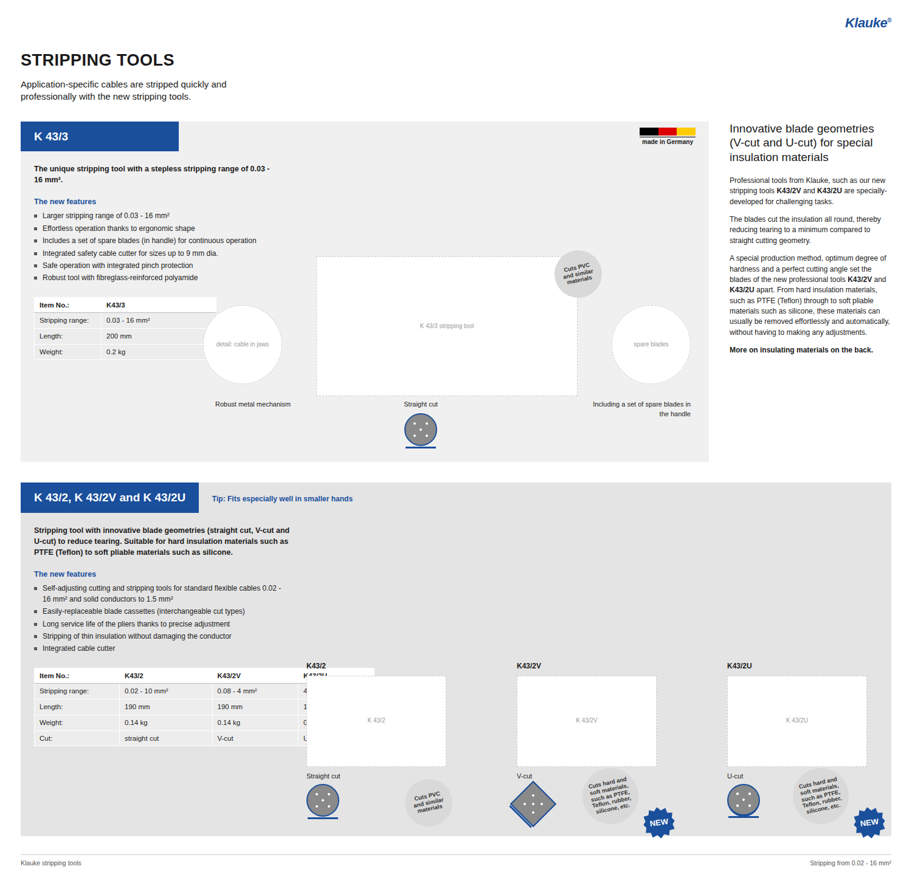Klauke®
STRIPPING TOOLS
Application-specific cables are stripped quickly and professionally with the new stripping tools.
K 43/3
made in Germany
The unique stripping tool with a stepless stripping range of 0.03 - 16 mm².
The new features
Larger stripping range of 0.03 - 16 mm²
Effortless operation thanks to ergonomic shape
Includes a set of spare blades (in handle) for continuous operation
Integrated safety cable cutter for sizes up to 9 mm dia.
Safe operation with integrated pinch protection
Robust tool with fibreglass-reinforced polyamide
| Item No.: | K43/3 |
| --- | --- |
| Stripping range: | 0.03 - 16 mm² |
| Length: | 200 mm |
| Weight: | 0.2 kg |
detail: cable in jaws
K 43/3 stripping tool
Cuts PVC and similar materials
spare blades
Robust metal mechanism
Straight cut
Including a set of spare blades in the handle
Innovative blade geometries
(V-cut and U-cut) for special
insulation materials
Professional tools from Klauke, such as our new stripping tools K43/2V and K43/2U are specially-developed for challenging tasks.
The blades cut the insulation all round, thereby reducing tearing to a minimum compared to straight cutting geometry.
A special production method, optimum degree of hardness and a perfect cutting angle set the blades of the new professional tools K43/2V and K43/2U apart. From hard insulation materials, such as PTFE (Teflon) through to soft pliable materials such as silicone, these materials can usually be removed effortlessly and automatically, without having to making any adjustments.
More on insulating materials on the back.
K 43/2, K 43/2V and K 43/2U Tip: Fits especially well in smaller hands
Stripping tool with innovative blade geometries (straight cut, V-cut and U-cut) to reduce tearing. Suitable for hard insulation materials such as PTFE (Teflon) to soft pliable materials such as silicone.
The new features
Self-adjusting cutting and stripping tools for standard flexible cables 0.02 - 16 mm² and solid conductors to 1.5 mm²
Easily-replaceable blade cassettes (interchangeable cut types)
Long service life of the pliers thanks to precise adjustment
Stripping of thin insulation without damaging the conductor
Integrated cable cutter
| Item No.: | K43/2 | K43/2V | K43/2U |
| --- | --- | --- | --- |
| Stripping range: | 0.02 - 10 mm² | 0.08 - 4 mm² | 4 - 16 mm² |
| Length: | 190 mm | 190 mm | 190 mm |
| Weight: | 0.14 kg | 0.14 kg | 0.14 kg |
| Cut: | straight cut | V-cut | U-cut |
K43/2
K 43/2
Straight cut
Cuts PVC and similar materials
K43/2V
K 43/2V
V-cut
Cuts hard and soft materials, such as PTFE, Teflon, rubber, silicone, etc.
NEW
K43/2U
K 43/2U
U-cut
Cuts hard and soft materials, such as PTFE, Teflon, rubber, silicone, etc.
NEW
Klauke stripping tools Stripping from 0.02 - 16 mm²